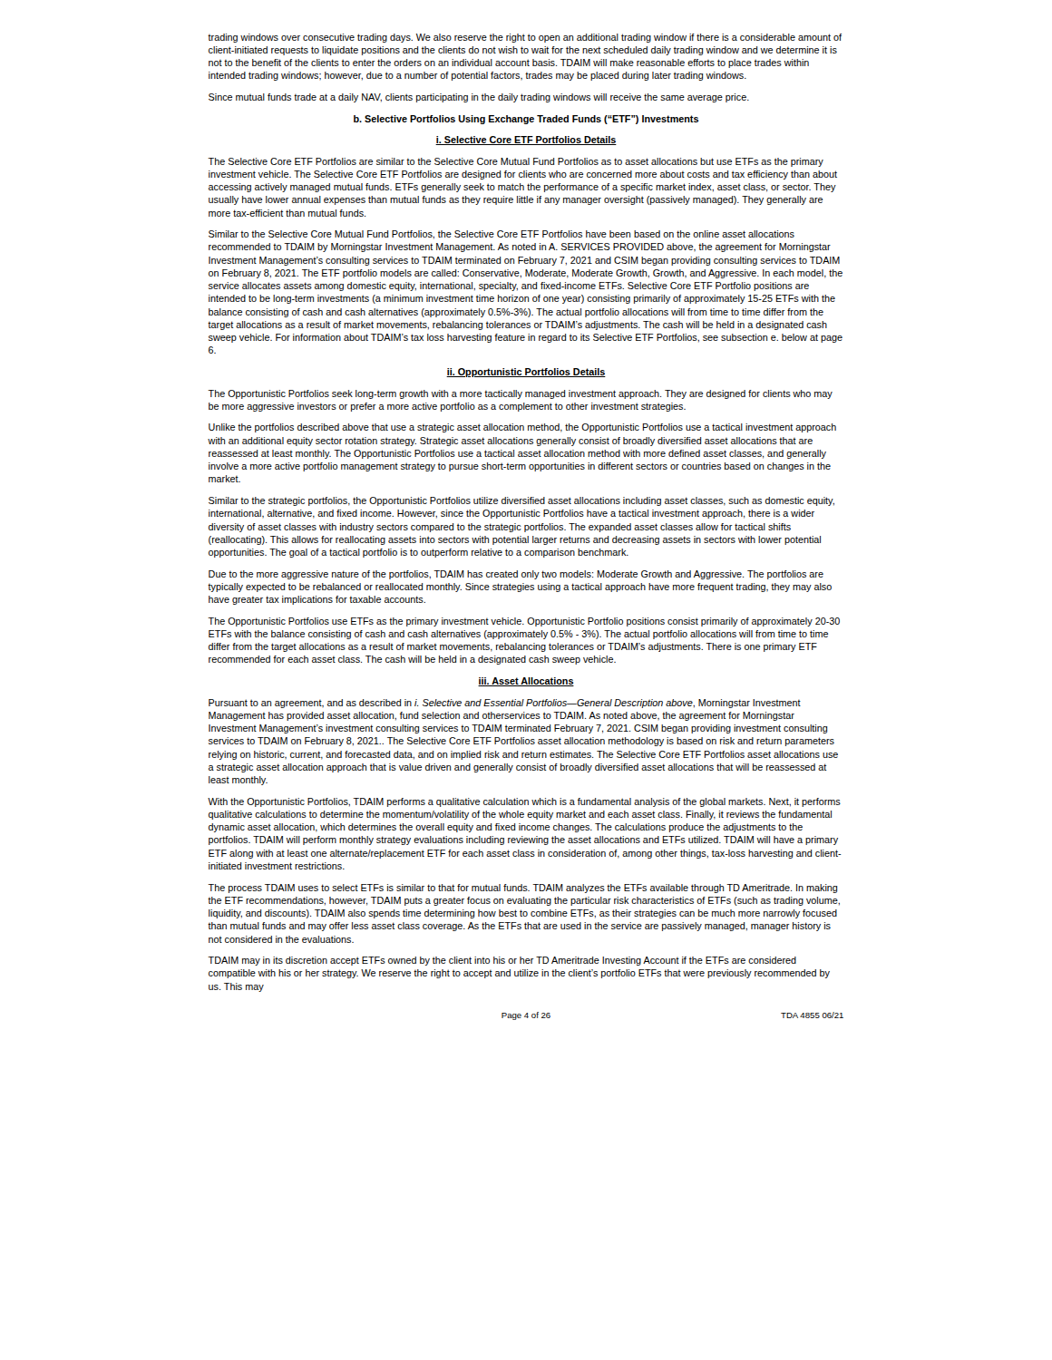trading windows over consecutive trading days. We also reserve the right to open an additional trading window if there is a considerable amount of client-initiated requests to liquidate positions and the clients do not wish to wait for the next scheduled daily trading window and we determine it is not to the benefit of the clients to enter the orders on an individual account basis. TDAIM will make reasonable efforts to place trades within intended trading windows; however, due to a number of potential factors, trades may be placed during later trading windows.
Since mutual funds trade at a daily NAV, clients participating in the daily trading windows will receive the same average price.
b. Selective Portfolios Using Exchange Traded Funds (“ETF”) Investments
i. Selective Core ETF Portfolios Details
The Selective Core ETF Portfolios are similar to the Selective Core Mutual Fund Portfolios as to asset allocations but use ETFs as the primary investment vehicle. The Selective Core ETF Portfolios are designed for clients who are concerned more about costs and tax efficiency than about accessing actively managed mutual funds. ETFs generally seek to match the performance of a specific market index, asset class, or sector. They usually have lower annual expenses than mutual funds as they require little if any manager oversight (passively managed). They generally are more tax-efficient than mutual funds.
Similar to the Selective Core Mutual Fund Portfolios, the Selective Core ETF Portfolios have been based on the online asset allocations recommended to TDAIM by Morningstar Investment Management. As noted in A. SERVICES PROVIDED above, the agreement for Morningstar Investment Management’s consulting services to TDAIM terminated on February 7, 2021 and CSIM began providing consulting services to TDAIM on February 8, 2021. The ETF portfolio models are called: Conservative, Moderate, Moderate Growth, Growth, and Aggressive. In each model, the service allocates assets among domestic equity, international, specialty, and fixed-income ETFs. Selective Core ETF Portfolio positions are intended to be long-term investments (a minimum investment time horizon of one year) consisting primarily of approximately 15-25 ETFs with the balance consisting of cash and cash alternatives (approximately 0.5%-3%). The actual portfolio allocations will from time to time differ from the target allocations as a result of market movements, rebalancing tolerances or TDAIM’s adjustments. The cash will be held in a designated cash sweep vehicle. For information about TDAIM’s tax loss harvesting feature in regard to its Selective ETF Portfolios, see subsection e. below at page 6.
ii. Opportunistic Portfolios Details
The Opportunistic Portfolios seek long-term growth with a more tactically managed investment approach. They are designed for clients who may be more aggressive investors or prefer a more active portfolio as a complement to other investment strategies.
Unlike the portfolios described above that use a strategic asset allocation method, the Opportunistic Portfolios use a tactical investment approach with an additional equity sector rotation strategy. Strategic asset allocations generally consist of broadly diversified asset allocations that are reassessed at least monthly. The Opportunistic Portfolios use a tactical asset allocation method with more defined asset classes, and generally involve a more active portfolio management strategy to pursue short-term opportunities in different sectors or countries based on changes in the market.
Similar to the strategic portfolios, the Opportunistic Portfolios utilize diversified asset allocations including asset classes, such as domestic equity, international, alternative, and fixed income. However, since the Opportunistic Portfolios have a tactical investment approach, there is a wider diversity of asset classes with industry sectors compared to the strategic portfolios. The expanded asset classes allow for tactical shifts (reallocating). This allows for reallocating assets into sectors with potential larger returns and decreasing assets in sectors with lower potential opportunities. The goal of a tactical portfolio is to outperform relative to a comparison benchmark.
Due to the more aggressive nature of the portfolios, TDAIM has created only two models: Moderate Growth and Aggressive. The portfolios are typically expected to be rebalanced or reallocated monthly. Since strategies using a tactical approach have more frequent trading, they may also have greater tax implications for taxable accounts.
The Opportunistic Portfolios use ETFs as the primary investment vehicle. Opportunistic Portfolio positions consist primarily of approximately 20-30 ETFs with the balance consisting of cash and cash alternatives (approximately 0.5% - 3%). The actual portfolio allocations will from time to time differ from the target allocations as a result of market movements, rebalancing tolerances or TDAIM’s adjustments. There is one primary ETF recommended for each asset class. The cash will be held in a designated cash sweep vehicle.
iii. Asset Allocations
Pursuant to an agreement, and as described in i. Selective and Essential Portfolios—General Description above, Morningstar Investment Management has provided asset allocation, fund selection and otherservices to TDAIM. As noted above, the agreement for Morningstar Investment Management’s investment consulting services to TDAIM terminated February 7, 2021. CSIM began providing investment consulting services to TDAIM on February 8, 2021.. The Selective Core ETF Portfolios asset allocation methodology is based on risk and return parameters relying on historic, current, and forecasted data, and on implied risk and return estimates. The Selective Core ETF Portfolios asset allocations use a strategic asset allocation approach that is value driven and generally consist of broadly diversified asset allocations that will be reassessed at least monthly.
With the Opportunistic Portfolios, TDAIM performs a qualitative calculation which is a fundamental analysis of the global markets. Next, it performs qualitative calculations to determine the momentum/volatility of the whole equity market and each asset class. Finally, it reviews the fundamental dynamic asset allocation, which determines the overall equity and fixed income changes. The calculations produce the adjustments to the portfolios. TDAIM will perform monthly strategy evaluations including reviewing the asset allocations and ETFs utilized. TDAIM will have a primary ETF along with at least one alternate/replacement ETF for each asset class in consideration of, among other things, tax-loss harvesting and client-initiated investment restrictions.
The process TDAIM uses to select ETFs is similar to that for mutual funds. TDAIM analyzes the ETFs available through TD Ameritrade. In making the ETF recommendations, however, TDAIM puts a greater focus on evaluating the particular risk characteristics of ETFs (such as trading volume, liquidity, and discounts). TDAIM also spends time determining how best to combine ETFs, as their strategies can be much more narrowly focused than mutual funds and may offer less asset class coverage. As the ETFs that are used in the service are passively managed, manager history is not considered in the evaluations.
TDAIM may in its discretion accept ETFs owned by the client into his or her TD Ameritrade Investing Account if the ETFs are considered compatible with his or her strategy. We reserve the right to accept and utilize in the client’s portfolio ETFs that were previously recommended by us. This may
Page 4 of 26
TDA 4855 06/21